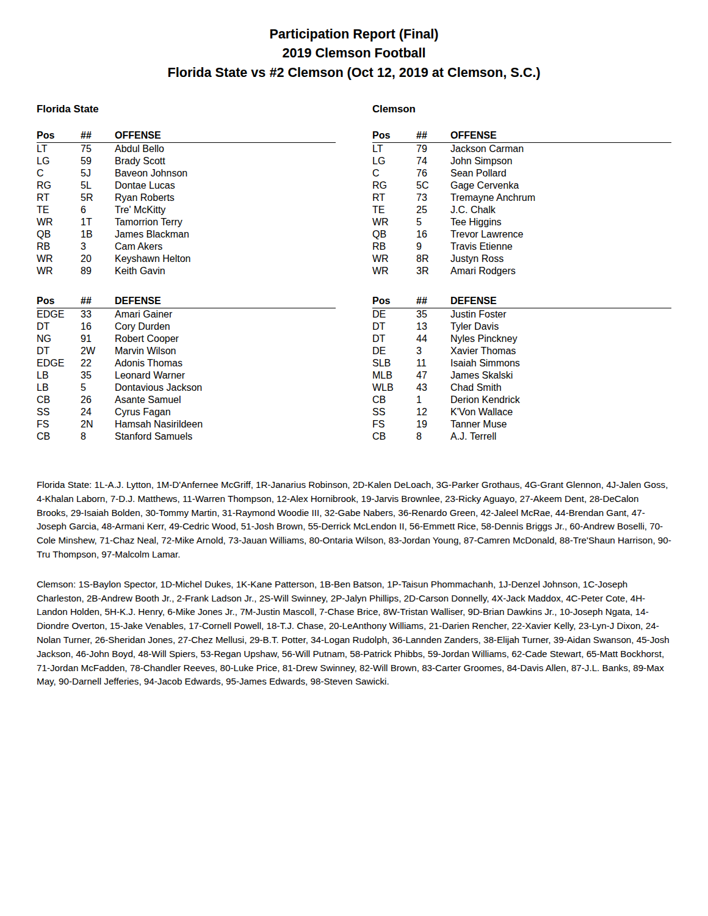Participation Report (Final)
2019 Clemson Football
Florida State vs #2 Clemson (Oct 12, 2019 at Clemson, S.C.)
Florida State
| Pos | ## | OFFENSE |
| --- | --- | --- |
| LT | 75 | Abdul Bello |
| LG | 59 | Brady Scott |
| C | 5J | Baveon Johnson |
| RG | 5L | Dontae Lucas |
| RT | 5R | Ryan Roberts |
| TE | 6 | Tre' McKitty |
| WR | 1T | Tamorrion Terry |
| QB | 1B | James Blackman |
| RB | 3 | Cam Akers |
| WR | 20 | Keyshawn Helton |
| WR | 89 | Keith Gavin |
| Pos | ## | DEFENSE |
| --- | --- | --- |
| EDGE | 33 | Amari Gainer |
| DT | 16 | Cory Durden |
| NG | 91 | Robert Cooper |
| DT | 2W | Marvin Wilson |
| EDGE | 22 | Adonis Thomas |
| LB | 35 | Leonard Warner |
| LB | 5 | Dontavious Jackson |
| CB | 26 | Asante Samuel |
| SS | 24 | Cyrus Fagan |
| FS | 2N | Hamsah Nasirildeen |
| CB | 8 | Stanford Samuels |
Clemson
| Pos | ## | OFFENSE |
| --- | --- | --- |
| LT | 79 | Jackson Carman |
| LG | 74 | John Simpson |
| C | 76 | Sean Pollard |
| RG | 5C | Gage Cervenka |
| RT | 73 | Tremayne Anchrum |
| TE | 25 | J.C. Chalk |
| WR | 5 | Tee Higgins |
| QB | 16 | Trevor Lawrence |
| RB | 9 | Travis Etienne |
| WR | 8R | Justyn Ross |
| WR | 3R | Amari Rodgers |
| Pos | ## | DEFENSE |
| --- | --- | --- |
| DE | 35 | Justin Foster |
| DT | 13 | Tyler Davis |
| DT | 44 | Nyles Pinckney |
| DE | 3 | Xavier Thomas |
| SLB | 11 | Isaiah Simmons |
| MLB | 47 | James Skalski |
| WLB | 43 | Chad Smith |
| CB | 1 | Derion Kendrick |
| SS | 12 | K'Von Wallace |
| FS | 19 | Tanner Muse |
| CB | 8 | A.J. Terrell |
Florida State: 1L-A.J. Lytton, 1M-D'Anfernee McGriff, 1R-Janarius Robinson, 2D-Kalen DeLoach, 3G-Parker Grothaus, 4G-Grant Glennon, 4J-Jalen Goss, 4-Khalan Laborn, 7-D.J. Matthews, 11-Warren Thompson, 12-Alex Hornibrook, 19-Jarvis Brownlee, 23-Ricky Aguayo, 27-Akeem Dent, 28-DeCalon Brooks, 29-Isaiah Bolden, 30-Tommy Martin, 31-Raymond Woodie III, 32-Gabe Nabers, 36-Renardo Green, 42-Jaleel McRae, 44-Brendan Gant, 47-Joseph Garcia, 48-Armani Kerr, 49-Cedric Wood, 51-Josh Brown, 55-Derrick McLendon II, 56-Emmett Rice, 58-Dennis Briggs Jr., 60-Andrew Boselli, 70-Cole Minshew, 71-Chaz Neal, 72-Mike Arnold, 73-Jauan Williams, 80-Ontaria Wilson, 83-Jordan Young, 87-Camren McDonald, 88-Tre'Shaun Harrison, 90-Tru Thompson, 97-Malcolm Lamar.
Clemson: 1S-Baylon Spector, 1D-Michel Dukes, 1K-Kane Patterson, 1B-Ben Batson, 1P-Taisun Phommachanh, 1J-Denzel Johnson, 1C-Joseph Charleston, 2B-Andrew Booth Jr., 2-Frank Ladson Jr., 2S-Will Swinney, 2P-Jalyn Phillips, 2D-Carson Donnelly, 4X-Jack Maddox, 4C-Peter Cote, 4H-Landon Holden, 5H-K.J. Henry, 6-Mike Jones Jr., 7M-Justin Mascoll, 7-Chase Brice, 8W-Tristan Walliser, 9D-Brian Dawkins Jr., 10-Joseph Ngata, 14-Diondre Overton, 15-Jake Venables, 17-Cornell Powell, 18-T.J. Chase, 20-LeAnthony Williams, 21-Darien Rencher, 22-Xavier Kelly, 23-Lyn-J Dixon, 24-Nolan Turner, 26-Sheridan Jones, 27-Chez Mellusi, 29-B.T. Potter, 34-Logan Rudolph, 36-Lannden Zanders, 38-Elijah Turner, 39-Aidan Swanson, 45-Josh Jackson, 46-John Boyd, 48-Will Spiers, 53-Regan Upshaw, 56-Will Putnam, 58-Patrick Phibbs, 59-Jordan Williams, 62-Cade Stewart, 65-Matt Bockhorst, 71-Jordan McFadden, 78-Chandler Reeves, 80-Luke Price, 81-Drew Swinney, 82-Will Brown, 83-Carter Groomes, 84-Davis Allen, 87-J.L. Banks, 89-Max May, 90-Darnell Jefferies, 94-Jacob Edwards, 95-James Edwards, 98-Steven Sawicki.